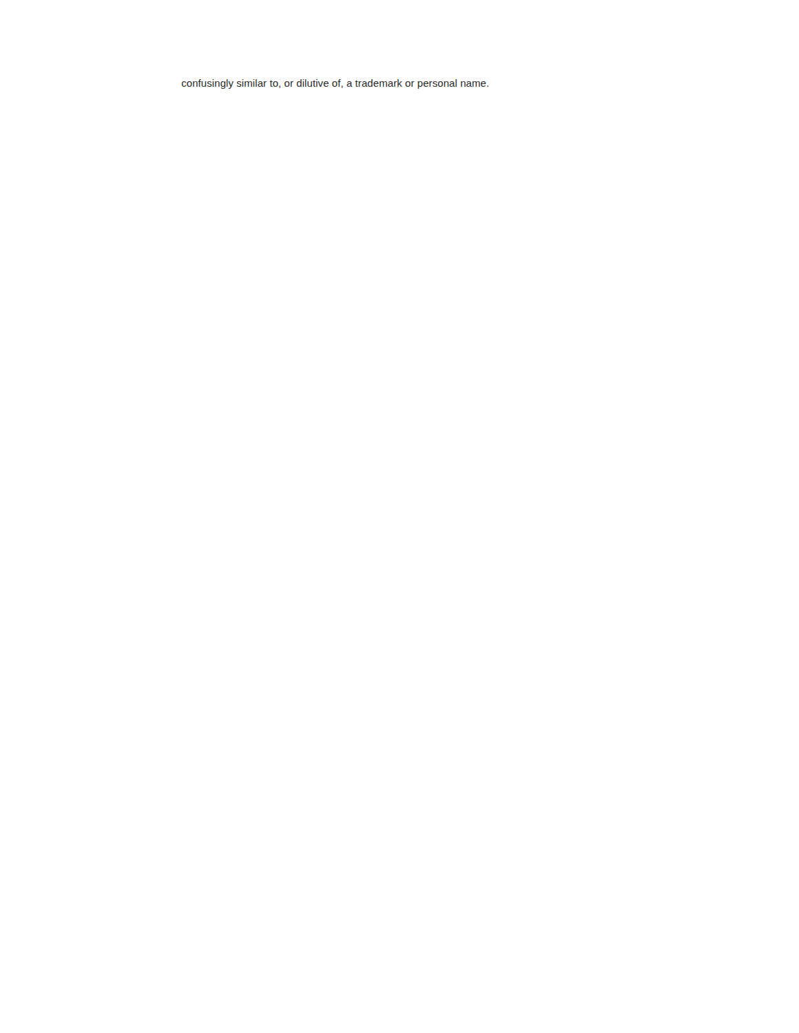confusingly similar to, or dilutive of, a trademark or personal name.